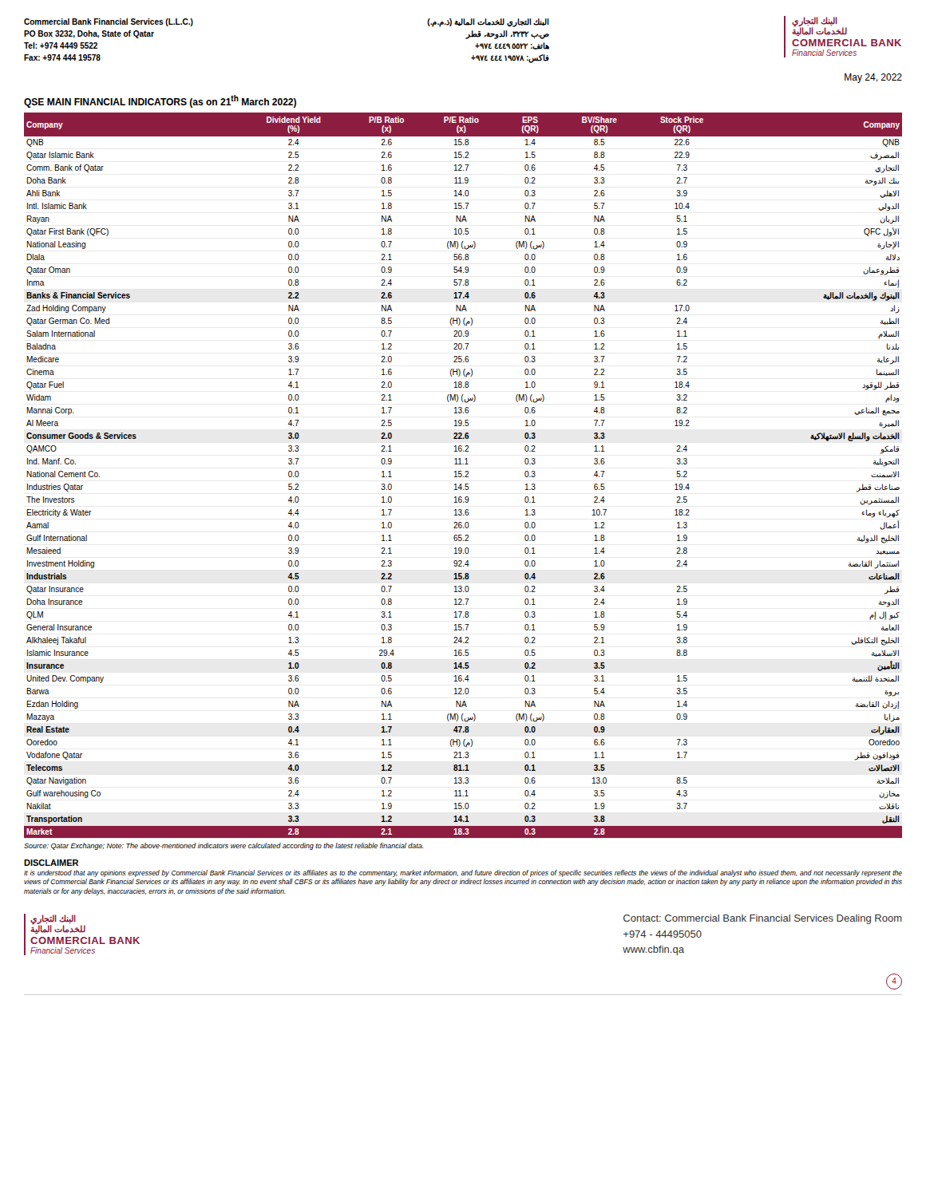Commercial Bank Financial Services (L.L.C.)
PO Box 3232, Doha, State of Qatar
Tel: +974 4449 5522
Fax: +974 444 19578
البنك التجاري للخدمات المالية (ذ.م.م.)
ص.ب ٣٢٣٢، الدوحة، قطر
هاتف: ٥٥٢٢ ٤٤٤٩ ٩٧٤+
فاكس: ١٩٥٧٨ ٤٤٤ ٩٧٤+
البنك التجاري
للخدمات المالية
COMMERCIAL BANK
Financial Services
May 24, 2022
QSE MAIN FINANCIAL INDICATORS (as on 21th March 2022)
| Company | Dividend Yield (%) | P/B Ratio (x) | P/E Ratio (x) | EPS (QR) | BV/Share (QR) | Stock Price (QR) | Company |
| --- | --- | --- | --- | --- | --- | --- | --- |
| QNB | 2.4 | 2.6 | 15.8 | 1.4 | 8.5 | 22.6 | QNB |
| Qatar Islamic Bank | 2.5 | 2.6 | 15.2 | 1.5 | 8.8 | 22.9 | المصرف |
| Comm. Bank of Qatar | 2.2 | 1.6 | 12.7 | 0.6 | 4.5 | 7.3 | التجاري |
| Doha Bank | 2.8 | 0.8 | 11.9 | 0.2 | 3.3 | 2.7 | بنك الدوحة |
| Ahli Bank | 3.7 | 1.5 | 14.0 | 0.3 | 2.6 | 3.9 | الاهلي |
| Intl. Islamic Bank | 3.1 | 1.8 | 15.7 | 0.7 | 5.7 | 10.4 | الدولي |
| Rayan | NA | NA | NA | NA | NA | 5.1 | الريان |
| Qatar First Bank (QFC) | 0.0 | 1.8 | 10.5 | 0.1 | 0.8 | 1.5 | الأول QFC |
| National Leasing | 0.0 | 0.7 | (M) (س) | (M) (س) | 1.4 | 0.9 | الإجارة |
| Dlala | 0.0 | 2.1 | 56.8 | 0.0 | 0.8 | 1.6 | دلالة |
| Qatar Oman | 0.0 | 0.9 | 54.9 | 0.0 | 0.9 | 0.9 | قطروعمان |
| Inma | 0.8 | 2.4 | 57.8 | 0.1 | 2.6 | 6.2 | إنماء |
| Banks & Financial Services | 2.2 | 2.6 | 17.4 | 0.6 | 4.3 | | البنوك والخدمات المالية |
| Zad Holding Company | NA | NA | NA | NA | NA | 17.0 | زاد |
| Qatar German Co. Med | 0.0 | 8.5 | (H) (م) | 0.0 | 0.3 | 2.4 | الطبية |
| Salam International | 0.0 | 0.7 | 20.9 | 0.1 | 1.6 | 1.1 | السلام |
| Baladna | 3.6 | 1.2 | 20.7 | 0.1 | 1.2 | 1.5 | بلدنا |
| Medicare | 3.9 | 2.0 | 25.6 | 0.3 | 3.7 | 7.2 | الرعاية |
| Cinema | 1.7 | 1.6 | (H) (م) | 0.0 | 2.2 | 3.5 | السينما |
| Qatar Fuel | 4.1 | 2.0 | 18.8 | 1.0 | 9.1 | 18.4 | قطر للوقود |
| Widam | 0.0 | 2.1 | (M) (س) | (M) (س) | 1.5 | 3.2 | ودام |
| Mannai Corp. | 0.1 | 1.7 | 13.6 | 0.6 | 4.8 | 8.2 | مجمع المناعي |
| Al Meera | 4.7 | 2.5 | 19.5 | 1.0 | 7.7 | 19.2 | الميرة |
| Consumer Goods & Services | 3.0 | 2.0 | 22.6 | 0.3 | 3.3 | | الخدمات والسلع الاستهلاكية |
| QAMCO | 3.3 | 2.1 | 16.2 | 0.2 | 1.1 | 2.4 | قامكو |
| Ind. Manf. Co. | 3.7 | 0.9 | 11.1 | 0.3 | 3.6 | 3.3 | التحويلية |
| National Cement Co. | 0.0 | 1.1 | 15.2 | 0.3 | 4.7 | 5.2 | الاسمنت |
| Industries Qatar | 5.2 | 3.0 | 14.5 | 1.3 | 6.5 | 19.4 | صناعات قطر |
| The Investors | 4.0 | 1.0 | 16.9 | 0.1 | 2.4 | 2.5 | المستثمرين |
| Electricity & Water | 4.4 | 1.7 | 13.6 | 1.3 | 10.7 | 18.2 | كهرباء وماء |
| Aamal | 4.0 | 1.0 | 26.0 | 0.0 | 1.2 | 1.3 | أعمال |
| Gulf International | 0.0 | 1.1 | 65.2 | 0.0 | 1.8 | 1.9 | الخليج الدولية |
| Mesaieed | 3.9 | 2.1 | 19.0 | 0.1 | 1.4 | 2.8 | مسيعيد |
| Investment Holding | 0.0 | 2.3 | 92.4 | 0.0 | 1.0 | 2.4 | استثمار القابضة |
| Industrials | 4.5 | 2.2 | 15.8 | 0.4 | 2.6 | | الصناعات |
| Qatar Insurance | 0.0 | 0.7 | 13.0 | 0.2 | 3.4 | 2.5 | قطر |
| Doha Insurance | 0.0 | 0.8 | 12.7 | 0.1 | 2.4 | 1.9 | الدوحة |
| QLM | 4.1 | 3.1 | 17.8 | 0.3 | 1.8 | 5.4 | كيو إل إم |
| General Insurance | 0.0 | 0.3 | 15.7 | 0.1 | 5.9 | 1.9 | العامة |
| Alkhaleej Takaful | 1.3 | 1.8 | 24.2 | 0.2 | 2.1 | 3.8 | الخليج التكافلي |
| Islamic Insurance | 4.5 | 29.4 | 16.5 | 0.5 | 0.3 | 8.8 | الاسلامية |
| Insurance | 1.0 | 0.8 | 14.5 | 0.2 | 3.5 | | التأمين |
| United Dev. Company | 3.6 | 0.5 | 16.4 | 0.1 | 3.1 | 1.5 | المتحدة للتنمية |
| Barwa | 0.0 | 0.6 | 12.0 | 0.3 | 5.4 | 3.5 | بروة |
| Ezdan Holding | NA | NA | NA | NA | NA | 1.4 | إزدان القابضة |
| Mazaya | 3.3 | 1.1 | (M) (س) | (M) (س) | 0.8 | 0.9 | مزايا |
| Real Estate | 0.4 | 1.7 | 47.8 | 0.0 | 0.9 | | العقارات |
| Ooredoo | 4.1 | 1.1 | (H) (م) | 0.0 | 6.6 | 7.3 | Ooredoo |
| Vodafone Qatar | 3.6 | 1.5 | 21.3 | 0.1 | 1.1 | 1.7 | فودافون قطر |
| Telecoms | 4.0 | 1.2 | 81.1 | 0.1 | 3.5 | | الاتصالات |
| Qatar Navigation | 3.6 | 0.7 | 13.3 | 0.6 | 13.0 | 8.5 | الملاحة |
| Gulf warehousing Co | 2.4 | 1.2 | 11.1 | 0.4 | 3.5 | 4.3 | مخازن |
| Nakilat | 3.3 | 1.9 | 15.0 | 0.2 | 1.9 | 3.7 | ناقلات |
| Transportation | 3.3 | 1.2 | 14.1 | 0.3 | 3.8 | | النقل |
| Market | 2.8 | 2.1 | 18.3 | 0.3 | 2.8 | | |
Source: Qatar Exchange; Note: The above-mentioned indicators were calculated according to the latest reliable financial data.
DISCLAIMER
It is understood that any opinions expressed by Commercial Bank Financial Services or its affiliates as to the commentary, market information, and future direction of prices of specific securities reflects the views of the individual analyst who issued them, and not necessarily represent the views of Commercial Bank Financial Services or its affiliates in any way. In no event shall CBFS or its affiliates have any liability for any direct or indirect losses incurred in connection with any decision made, action or inaction taken by any party in reliance upon the information provided in this materials or for any delays, inaccuracies, errors in, or omissions of the said information.
البنك التجاري
للخدمات المالية
COMMERCIAL BANK
Financial Services
Contact: Commercial Bank Financial Services Dealing Room
+974 - 44495050
www.cbfin.qa
4